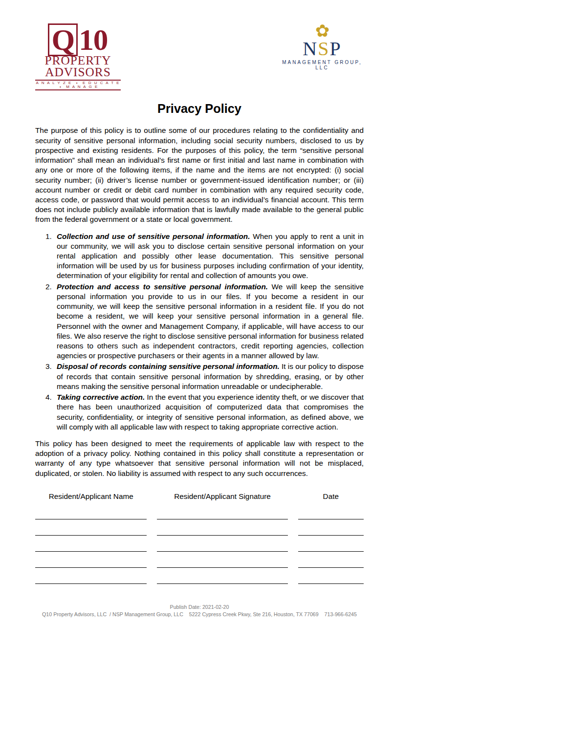Q10 PROPERTY ADVISORS A N A L Y Z E • E D U C A T E • M A N A G E
✿ NSP MANAGEMENT GROUP, LLC
Privacy Policy
The purpose of this policy is to outline some of our procedures relating to the confidentiality and security of sensitive personal information, including social security numbers, disclosed to us by prospective and existing residents. For the purposes of this policy, the term “sensitive personal information” shall mean an individual’s first name or first initial and last name in combination with any one or more of the following items, if the name and the items are not encrypted: (i) social security number; (ii) driver’s license number or government-issued identification number; or (iii) account number or credit or debit card number in combination with any required security code, access code, or password that would permit access to an individual’s financial account. This term does not include publicly available information that is lawfully made available to the general public from the federal government or a state or local government.
Collection and use of sensitive personal information. When you apply to rent a unit in our community, we will ask you to disclose certain sensitive personal information on your rental application and possibly other lease documentation. This sensitive personal information will be used by us for business purposes including confirmation of your identity, determination of your eligibility for rental and collection of amounts you owe.
Protection and access to sensitive personal information. We will keep the sensitive personal information you provide to us in our files. If you become a resident in our community, we will keep the sensitive personal information in a resident file. If you do not become a resident, we will keep your sensitive personal information in a general file. Personnel with the owner and Management Company, if applicable, will have access to our files. We also reserve the right to disclose sensitive personal information for business related reasons to others such as independent contractors, credit reporting agencies, collection agencies or prospective purchasers or their agents in a manner allowed by law.
Disposal of records containing sensitive personal information. It is our policy to dispose of records that contain sensitive personal information by shredding, erasing, or by other means making the sensitive personal information unreadable or undecipherable.
Taking corrective action. In the event that you experience identity theft, or we discover that there has been unauthorized acquisition of computerized data that compromises the security, confidentiality, or integrity of sensitive personal information, as defined above, we will comply with all applicable law with respect to taking appropriate corrective action.
This policy has been designed to meet the requirements of applicable law with respect to the adoption of a privacy policy. Nothing contained in this policy shall constitute a representation or warranty of any type whatsoever that sensitive personal information will not be misplaced, duplicated, or stolen. No liability is assumed with respect to any such occurrences.
| Resident/Applicant Name | | Resident/Applicant Signature | | Date |
| --- | --- | --- | --- | --- |
Publish Date: 2021-02-20
Q10 Property Advisors, LLC / NSP Management Group, LLC 5222 Cypress Creek Pkwy, Ste 216, Houston, TX 77069 713-966-6245